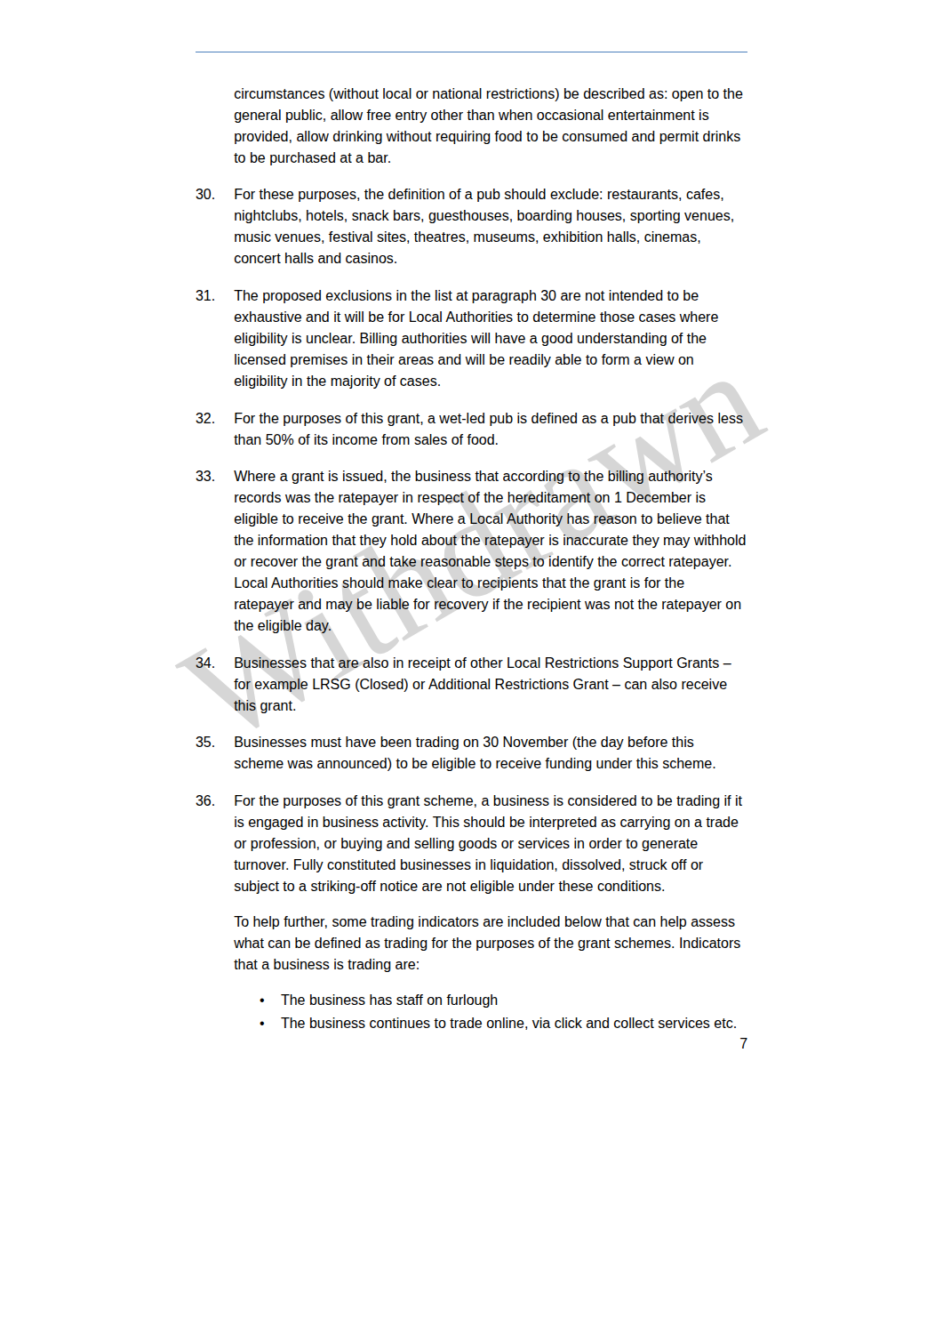Withdrawn
circumstances (without local or national restrictions) be described as: open to the general public, allow free entry other than when occasional entertainment is provided, allow drinking without requiring food to be consumed and permit drinks to be purchased at a bar.
30. For these purposes, the definition of a pub should exclude: restaurants, cafes, nightclubs, hotels, snack bars, guesthouses, boarding houses, sporting venues, music venues, festival sites, theatres, museums, exhibition halls, cinemas, concert halls and casinos.
31. The proposed exclusions in the list at paragraph 30 are not intended to be exhaustive and it will be for Local Authorities to determine those cases where eligibility is unclear. Billing authorities will have a good understanding of the licensed premises in their areas and will be readily able to form a view on eligibility in the majority of cases.
32. For the purposes of this grant, a wet-led pub is defined as a pub that derives less than 50% of its income from sales of food.
33. Where a grant is issued, the business that according to the billing authority’s records was the ratepayer in respect of the hereditament on 1 December is eligible to receive the grant. Where a Local Authority has reason to believe that the information that they hold about the ratepayer is inaccurate they may withhold or recover the grant and take reasonable steps to identify the correct ratepayer. Local Authorities should make clear to recipients that the grant is for the ratepayer and may be liable for recovery if the recipient was not the ratepayer on the eligible day.
34. Businesses that are also in receipt of other Local Restrictions Support Grants – for example LRSG (Closed) or Additional Restrictions Grant – can also receive this grant.
35. Businesses must have been trading on 30 November (the day before this scheme was announced) to be eligible to receive funding under this scheme.
36.
For the purposes of this grant scheme, a business is considered to be trading if it is engaged in business activity. This should be interpreted as carrying on a trade or profession, or buying and selling goods or services in order to generate turnover. Fully constituted businesses in liquidation, dissolved, struck off or subject to a striking-off notice are not eligible under these conditions.
To help further, some trading indicators are included below that can help assess what can be defined as trading for the purposes of the grant schemes. Indicators that a business is trading are:
The business has staff on furlough
The business continues to trade online, via click and collect services etc.
7